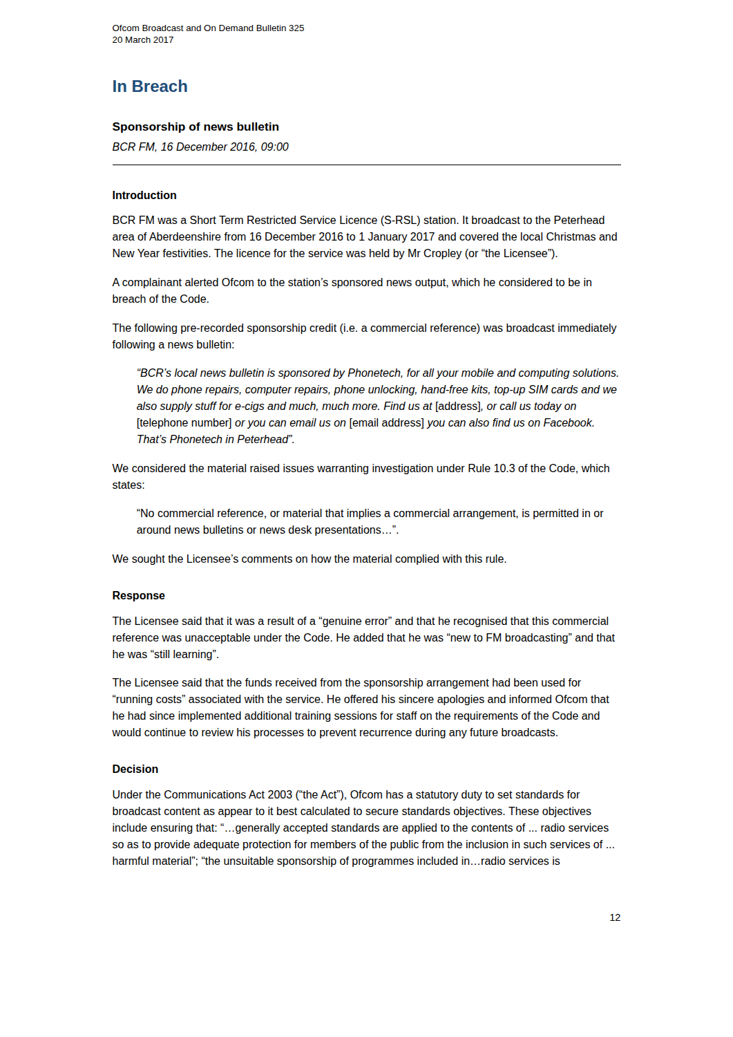Ofcom Broadcast and On Demand Bulletin 325
20 March 2017
In Breach
Sponsorship of news bulletin
BCR FM, 16 December 2016, 09:00
Introduction
BCR FM was a Short Term Restricted Service Licence (S-RSL) station. It broadcast to the Peterhead area of Aberdeenshire from 16 December 2016 to 1 January 2017 and covered the local Christmas and New Year festivities. The licence for the service was held by Mr Cropley (or “the Licensee”).
A complainant alerted Ofcom to the station’s sponsored news output, which he considered to be in breach of the Code.
The following pre-recorded sponsorship credit (i.e. a commercial reference) was broadcast immediately following a news bulletin:
“BCR’s local news bulletin is sponsored by Phonetech, for all your mobile and computing solutions. We do phone repairs, computer repairs, phone unlocking, hand-free kits, top-up SIM cards and we also supply stuff for e-cigs and much, much more. Find us at [address], or call us today on [telephone number] or you can email us on [email address] you can also find us on Facebook. That’s Phonetech in Peterhead”.
We considered the material raised issues warranting investigation under Rule 10.3 of the Code, which states:
“No commercial reference, or material that implies a commercial arrangement, is permitted in or around news bulletins or news desk presentations…”.
We sought the Licensee’s comments on how the material complied with this rule.
Response
The Licensee said that it was a result of a “genuine error” and that he recognised that this commercial reference was unacceptable under the Code. He added that he was “new to FM broadcasting” and that he was “still learning”.
The Licensee said that the funds received from the sponsorship arrangement had been used for “running costs” associated with the service. He offered his sincere apologies and informed Ofcom that he had since implemented additional training sessions for staff on the requirements of the Code and would continue to review his processes to prevent recurrence during any future broadcasts.
Decision
Under the Communications Act 2003 (“the Act”), Ofcom has a statutory duty to set standards for broadcast content as appear to it best calculated to secure standards objectives. These objectives include ensuring that: “…generally accepted standards are applied to the contents of ... radio services so as to provide adequate protection for members of the public from the inclusion in such services of ... harmful material”; “the unsuitable sponsorship of programmes included in…radio services is
12